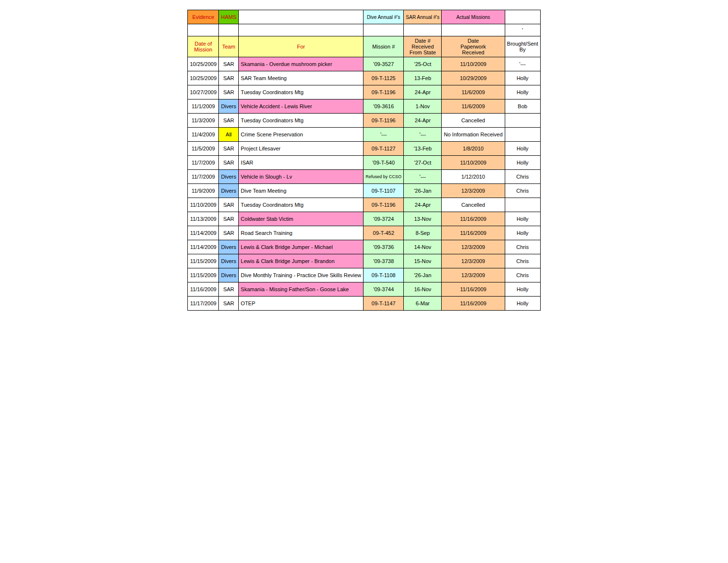| Evidence | HAMS | | Dive Annual #'s | SAR Annual #'s | Actual Missions | |
| | | | | | | ' |
| Date of Mission | Team | For | Mission # | Date # Received From State | Date Paperwork Received | Brought/Sent By |
| 10/25/2009 | SAR | Skamania - Overdue mushroom picker | '09-3527 | '25-Oct | 11/10/2009 | '--- |
| 10/25/2009 | SAR | SAR Team Meeting | 09-T-1125 | 13-Feb | 10/29/2009 | Holly |
| 10/27/2009 | SAR | Tuesday Coordinators Mtg | 09-T-1196 | 24-Apr | 11/6/2009 | Holly |
| 11/1/2009 | Divers | Vehicle Accident - Lewis River | '09-3616 | 1-Nov | 11/6/2009 | Bob |
| 11/3/2009 | SAR | Tuesday Coordinators Mtg | 09-T-1196 | 24-Apr | Cancelled | |
| 11/4/2009 | All | Crime Scene Preservation | '--- | '--- | No Information Received | |
| 11/5/2009 | SAR | Project Lifesaver | 09-T-1127 | '13-Feb | 1/8/2010 | Holly |
| 11/7/2009 | SAR | ISAR | '09-T-540 | '27-Oct | 11/10/2009 | Holly |
| 11/7/2009 | Divers | Vehicle in Slough - Lv | Refused by CCSO | '--- | 1/12/2010 | Chris |
| 11/9/2009 | Divers | Dive Team Meeting | 09-T-1107 | '26-Jan | 12/3/2009 | Chris |
| 11/10/2009 | SAR | Tuesday Coordinators Mtg | 09-T-1196 | 24-Apr | Cancelled | |
| 11/13/2009 | SAR | Coldwater Stab Victim | '09-3724 | 13-Nov | 11/16/2009 | Holly |
| 11/14/2009 | SAR | Road Search Training | 09-T-452 | 8-Sep | 11/16/2009 | Holly |
| 11/14/2009 | Divers | Lewis & Clark Bridge Jumper - Michael | '09-3736 | 14-Nov | 12/3/2009 | Chris |
| 11/15/2009 | Divers | Lewis & Clark Bridge Jumper - Brandon | '09-3738 | 15-Nov | 12/3/2009 | Chris |
| 11/15/2009 | Divers | Dive Monthly Training - Practice Dive Skills Review | 09-T-1108 | '26-Jan | 12/3/2009 | Chris |
| 11/16/2009 | SAR | Skamania - Missing Father/Son - Goose Lake | '09-3744 | 16-Nov | 11/16/2009 | Holly |
| 11/17/2009 | SAR | OTEP | 09-T-1147 | 6-Mar | 11/16/2009 | Holly |